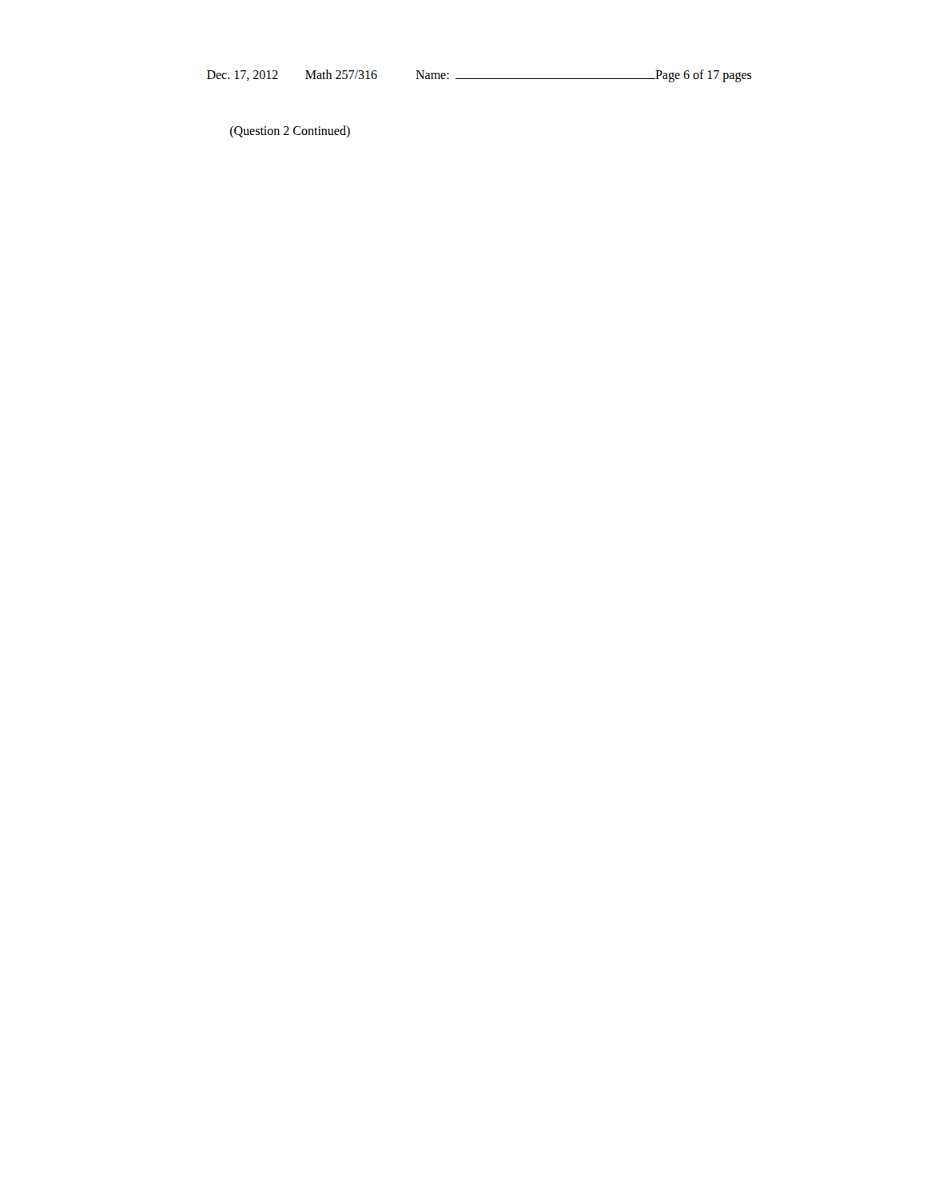Dec. 17, 2012 Math 257/316 Name:
Page 6 of 17 pages
(Question 2 Continued)